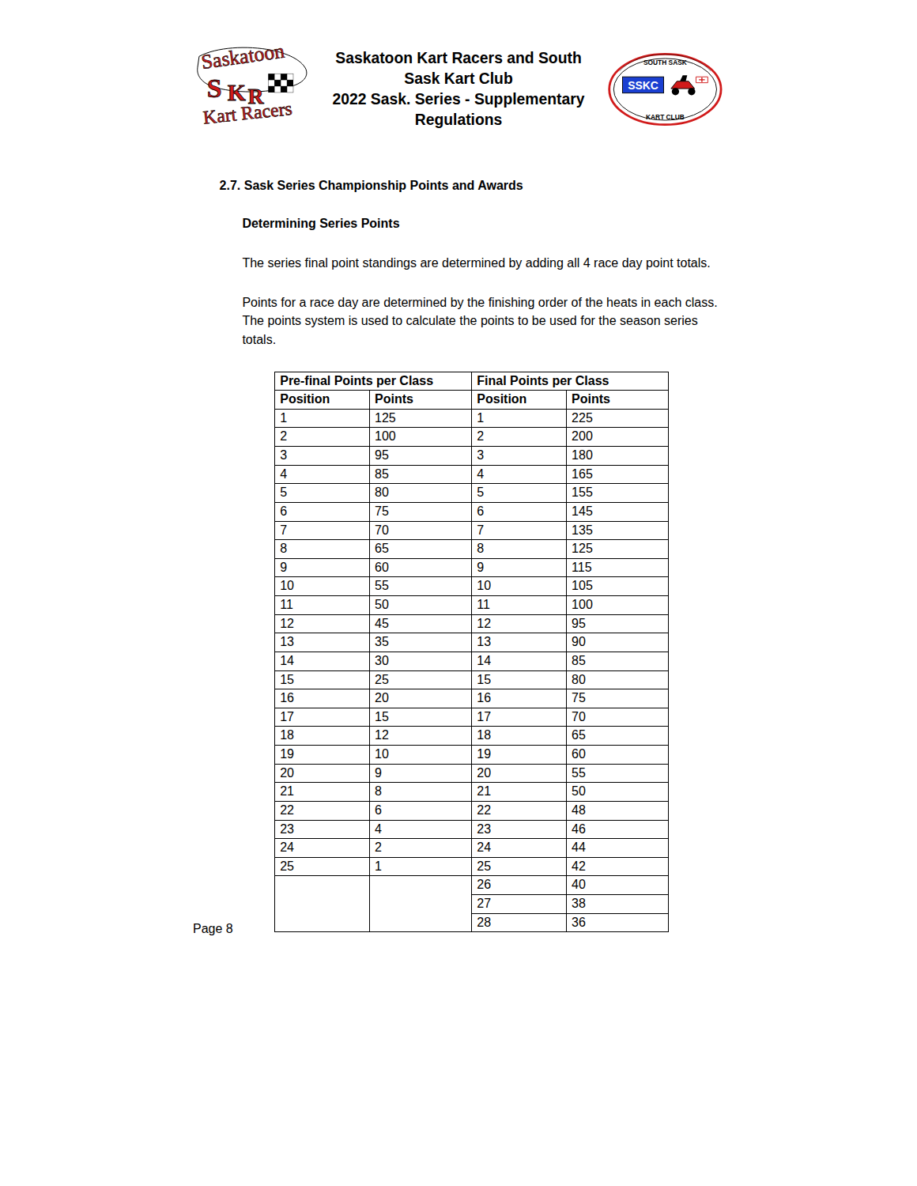Saskatoon S K R Kart Racers
Saskatoon Kart Racers and South Sask Kart Club
2022 Sask. Series - Supplementary Regulations
SOUTH SASK KART CLUB SSKC
2.7. Sask Series Championship Points and Awards
Determining Series Points
The series final point standings are determined by adding all 4 race day point totals.
Points for a race day are determined by the finishing order of the heats in each class. The points system is used to calculate the points to be used for the season series totals.
| Pre-final Points per Class | Final Points per Class |
| --- | --- |
| Position | Points | Position | Points |
| 1 | 125 | 1 | 225 |
| 2 | 100 | 2 | 200 |
| 3 | 95 | 3 | 180 |
| 4 | 85 | 4 | 165 |
| 5 | 80 | 5 | 155 |
| 6 | 75 | 6 | 145 |
| 7 | 70 | 7 | 135 |
| 8 | 65 | 8 | 125 |
| 9 | 60 | 9 | 115 |
| 10 | 55 | 10 | 105 |
| 11 | 50 | 11 | 100 |
| 12 | 45 | 12 | 95 |
| 13 | 35 | 13 | 90 |
| 14 | 30 | 14 | 85 |
| 15 | 25 | 15 | 80 |
| 16 | 20 | 16 | 75 |
| 17 | 15 | 17 | 70 |
| 18 | 12 | 18 | 65 |
| 19 | 10 | 19 | 60 |
| 20 | 9 | 20 | 55 |
| 21 | 8 | 21 | 50 |
| 22 | 6 | 22 | 48 |
| 23 | 4 | 23 | 46 |
| 24 | 2 | 24 | 44 |
| 25 | 1 | 25 | 42 |
| | | 26 | 40 |
| | | 27 | 38 |
| | | 28 | 36 |
Page 8